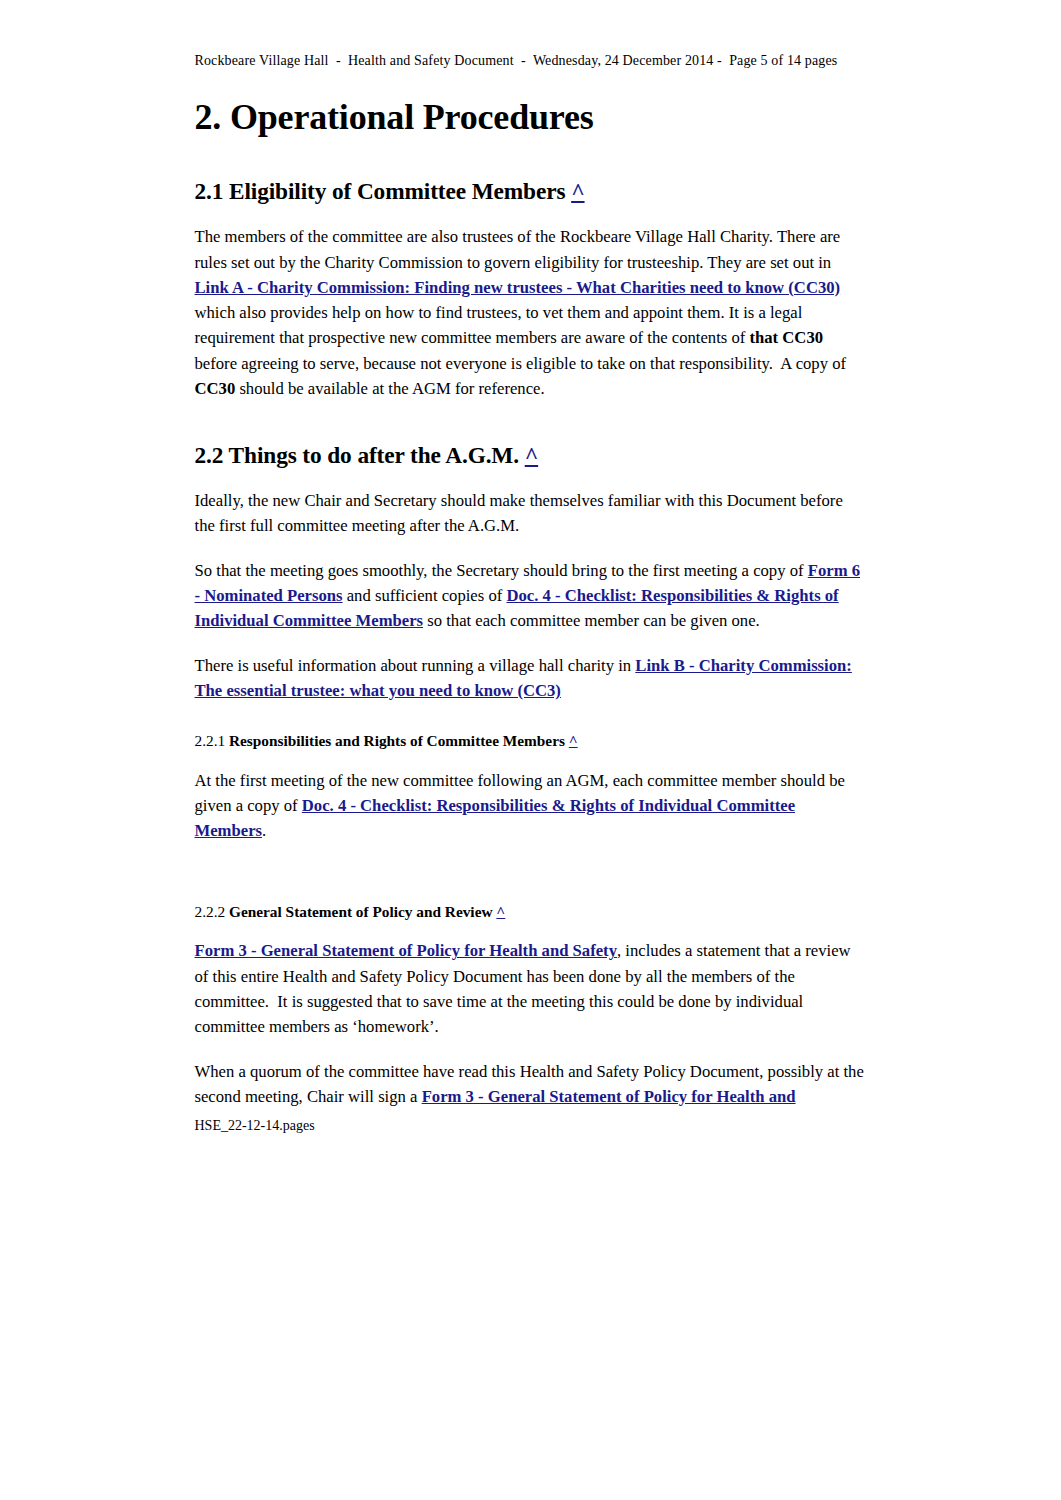Rockbeare Village Hall - Health and Safety Document - Wednesday, 24 December 2014 - Page 5 of 14 pages
2. Operational Procedures
2.1 Eligibility of Committee Members ^
The members of the committee are also trustees of the Rockbeare Village Hall Charity. There are rules set out by the Charity Commission to govern eligibility for trusteeship. They are set out in Link A - Charity Commission: Finding new trustees - What Charities need to know (CC30) which also provides help on how to find trustees, to vet them and appoint them. It is a legal requirement that prospective new committee members are aware of the contents of that CC30 before agreeing to serve, because not everyone is eligible to take on that responsibility. A copy of CC30 should be available at the AGM for reference.
2.2 Things to do after the A.G.M. ^
Ideally, the new Chair and Secretary should make themselves familiar with this Document before the first full committee meeting after the A.G.M.
So that the meeting goes smoothly, the Secretary should bring to the first meeting a copy of Form 6 - Nominated Persons and sufficient copies of Doc. 4 - Checklist: Responsibilities & Rights of Individual Committee Members so that each committee member can be given one.
There is useful information about running a village hall charity in Link B - Charity Commission: The essential trustee: what you need to know (CC3)
2.2.1 Responsibilities and Rights of Committee Members ^
At the first meeting of the new committee following an AGM, each committee member should be given a copy of Doc. 4 - Checklist: Responsibilities & Rights of Individual Committee Members.
2.2.2 General Statement of Policy and Review ^
Form 3 - General Statement of Policy for Health and Safety, includes a statement that a review of this entire Health and Safety Policy Document has been done by all the members of the committee. It is suggested that to save time at the meeting this could be done by individual committee members as ‘homework’.
When a quorum of the committee have read this Health and Safety Policy Document, possibly at the second meeting, Chair will sign a Form 3 - General Statement of Policy for Health and
HSE_22-12-14.pages